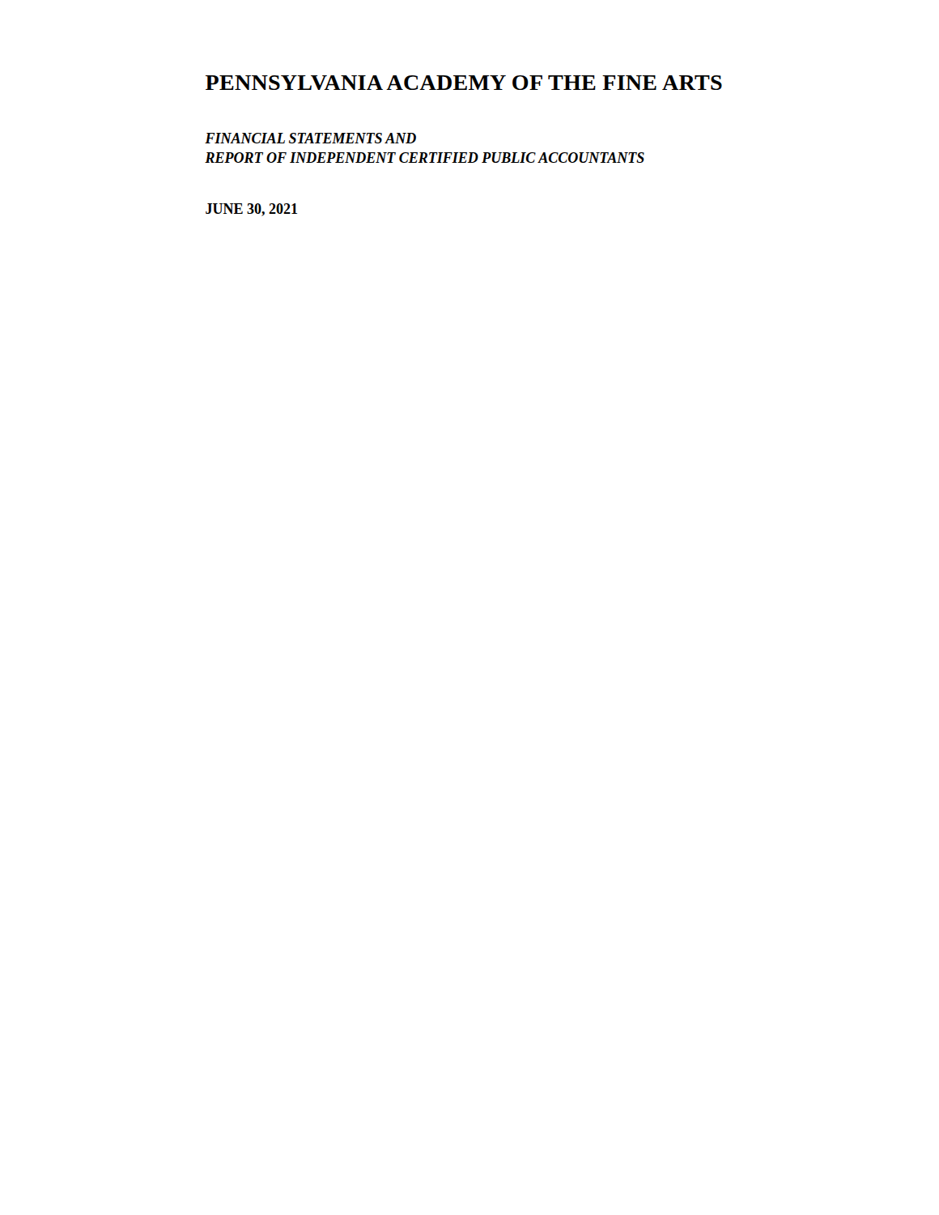PENNSYLVANIA ACADEMY OF THE FINE ARTS
FINANCIAL STATEMENTS AND
REPORT OF INDEPENDENT CERTIFIED PUBLIC ACCOUNTANTS
JUNE 30, 2021